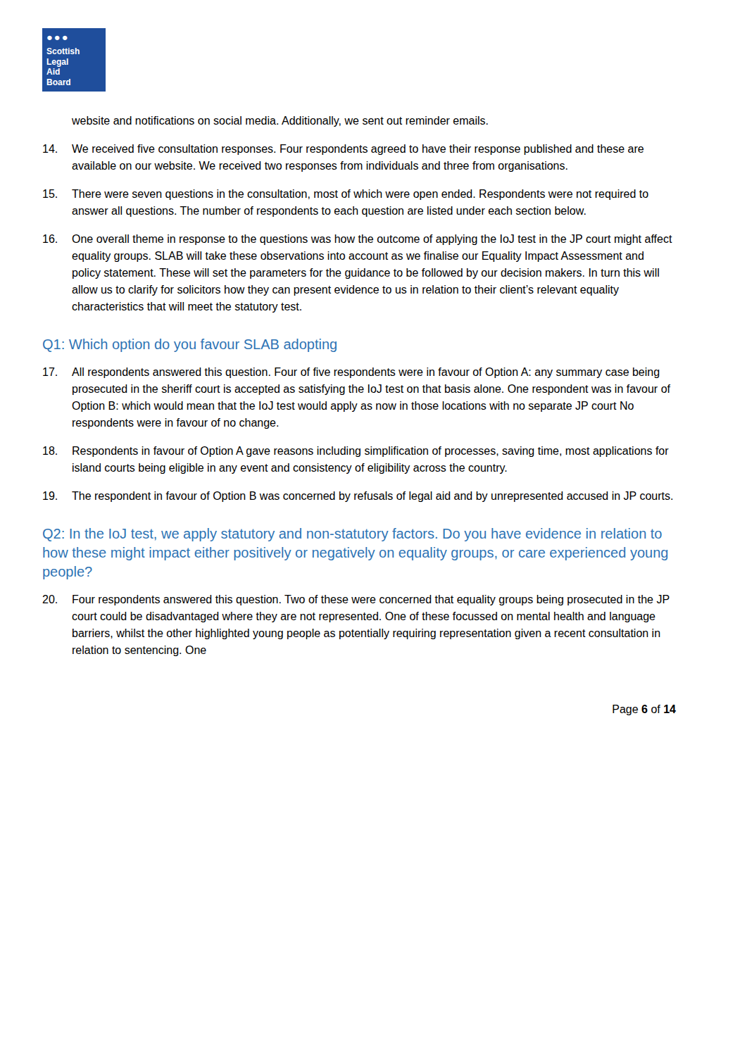●●●
Scottish
Legal
Aid
Board
website and notifications on social media. Additionally, we sent out reminder emails.
14. We received five consultation responses. Four respondents agreed to have their response published and these are available on our website. We received two responses from individuals and three from organisations.
15. There were seven questions in the consultation, most of which were open ended. Respondents were not required to answer all questions. The number of respondents to each question are listed under each section below.
16. One overall theme in response to the questions was how the outcome of applying the IoJ test in the JP court might affect equality groups. SLAB will take these observations into account as we finalise our Equality Impact Assessment and policy statement. These will set the parameters for the guidance to be followed by our decision makers. In turn this will allow us to clarify for solicitors how they can present evidence to us in relation to their client’s relevant equality characteristics that will meet the statutory test.
Q1: Which option do you favour SLAB adopting
17. All respondents answered this question. Four of five respondents were in favour of Option A: any summary case being prosecuted in the sheriff court is accepted as satisfying the IoJ test on that basis alone. One respondent was in favour of Option B: which would mean that the IoJ test would apply as now in those locations with no separate JP court No respondents were in favour of no change.
18. Respondents in favour of Option A gave reasons including simplification of processes, saving time, most applications for island courts being eligible in any event and consistency of eligibility across the country.
19. The respondent in favour of Option B was concerned by refusals of legal aid and by unrepresented accused in JP courts.
Q2: In the IoJ test, we apply statutory and non-statutory factors. Do you have evidence in relation to how these might impact either positively or negatively on equality groups, or care experienced young people?
20. Four respondents answered this question. Two of these were concerned that equality groups being prosecuted in the JP court could be disadvantaged where they are not represented. One of these focussed on mental health and language barriers, whilst the other highlighted young people as potentially requiring representation given a recent consultation in relation to sentencing. One
Page 6 of 14